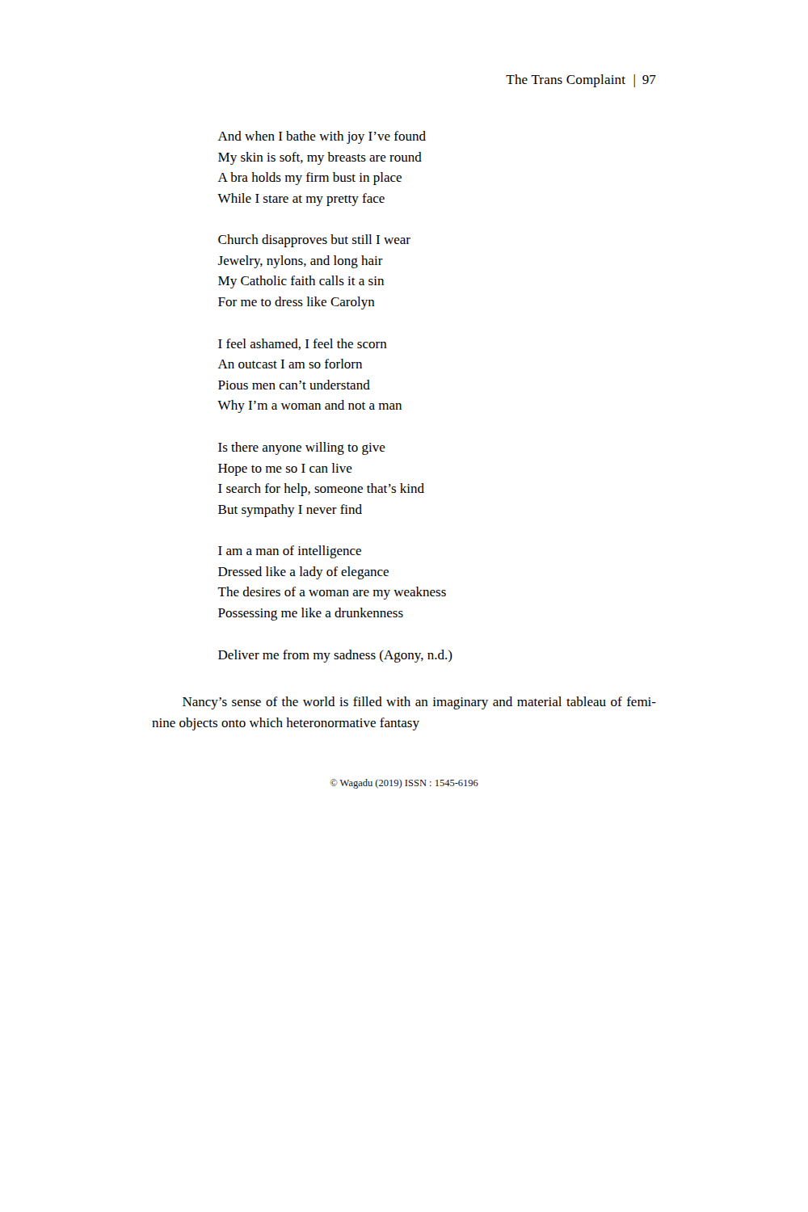The Trans Complaint|97
And when I bathe with joy I’ve found My skin is soft, my breasts are round A bra holds my firm bust in place While I stare at my pretty face
Church disapproves but still I wear Jewelry, nylons, and long hair My Catholic faith calls it a sin For me to dress like Carolyn
I feel ashamed, I feel the scorn An outcast I am so forlorn Pious men can’t understand Why I’m a woman and not a man
Is there anyone willing to give Hope to me so I can live I search for help, someone that’s kind But sympathy I never find
I am a man of intelligence Dressed like a lady of elegance The desires of a woman are my weakness Possessing me like a drunkenness
Deliver me from my sadness (Agony, n.d.)
Nancy’s sense of the world is filled with an imaginary and material tableau of feminine objects onto which heteronormative fantasy
© Wagadu (2019) ISSN : 1545-6196